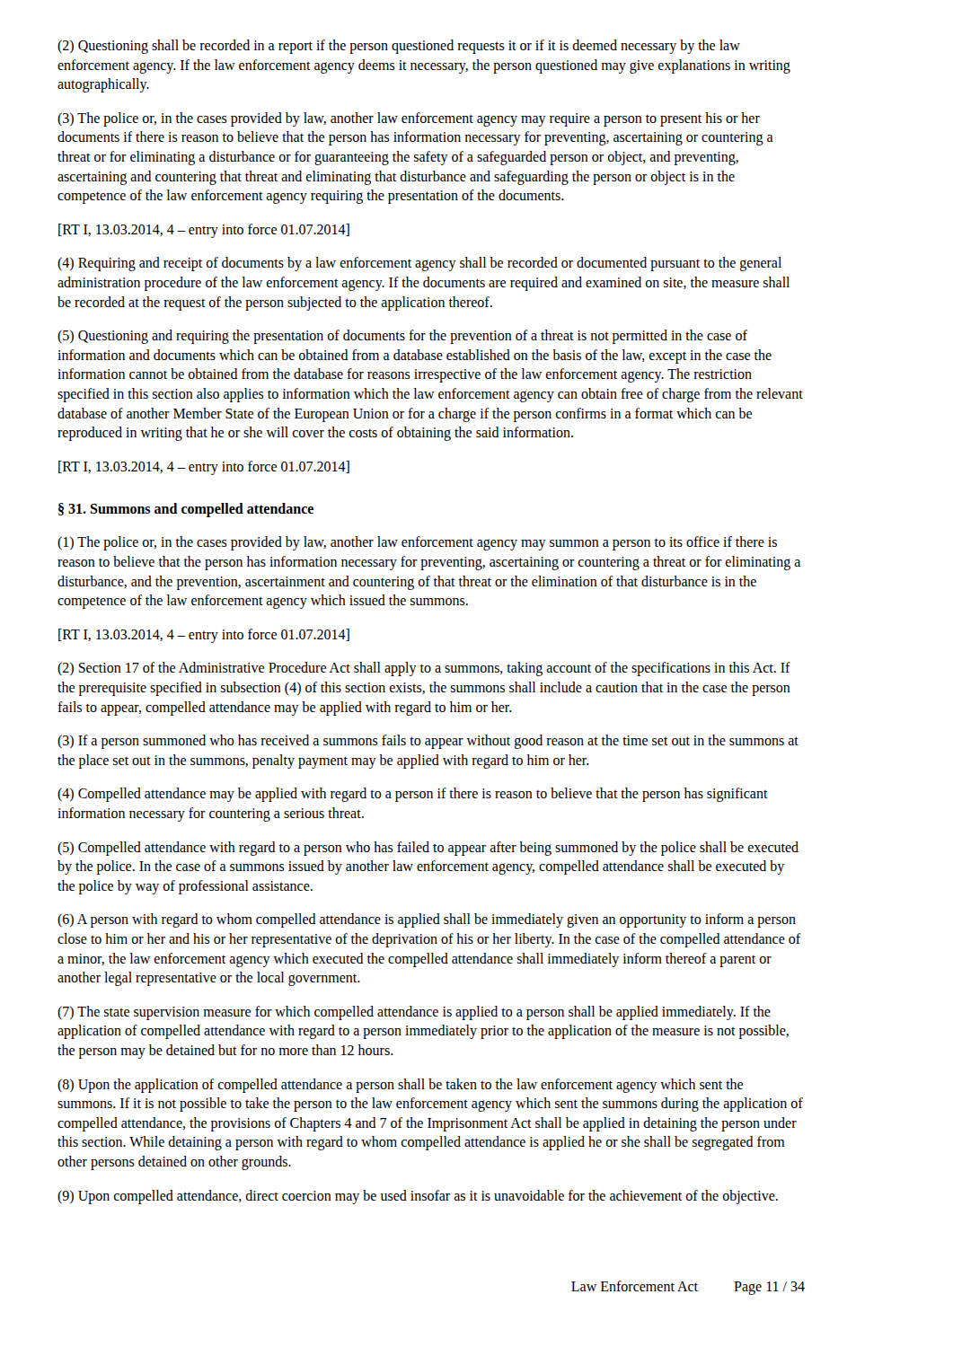(2) Questioning shall be recorded in a report if the person questioned requests it or if it is deemed necessary by the law enforcement agency. If the law enforcement agency deems it necessary, the person questioned may give explanations in writing autographically.
(3) The police or, in the cases provided by law, another law enforcement agency may require a person to present his or her documents if there is reason to believe that the person has information necessary for preventing, ascertaining or countering a threat or for eliminating a disturbance or for guaranteeing the safety of a safeguarded person or object, and preventing, ascertaining and countering that threat and eliminating that disturbance and safeguarding the person or object is in the competence of the law enforcement agency requiring the presentation of the documents.
[RT I, 13.03.2014, 4 – entry into force 01.07.2014]
(4) Requiring and receipt of documents by a law enforcement agency shall be recorded or documented pursuant to the general administration procedure of the law enforcement agency. If the documents are required and examined on site, the measure shall be recorded at the request of the person subjected to the application thereof.
(5) Questioning and requiring the presentation of documents for the prevention of a threat is not permitted in the case of information and documents which can be obtained from a database established on the basis of the law, except in the case the information cannot be obtained from the database for reasons irrespective of the law enforcement agency. The restriction specified in this section also applies to information which the law enforcement agency can obtain free of charge from the relevant database of another Member State of the European Union or for a charge if the person confirms in a format which can be reproduced in writing that he or she will cover the costs of obtaining the said information.
[RT I, 13.03.2014, 4 – entry into force 01.07.2014]
§ 31. Summons and compelled attendance
(1) The police or, in the cases provided by law, another law enforcement agency may summon a person to its office if there is reason to believe that the person has information necessary for preventing, ascertaining or countering a threat or for eliminating a disturbance, and the prevention, ascertainment and countering of that threat or the elimination of that disturbance is in the competence of the law enforcement agency which issued the summons.
[RT I, 13.03.2014, 4 – entry into force 01.07.2014]
(2) Section 17 of the Administrative Procedure Act shall apply to a summons, taking account of the specifications in this Act. If the prerequisite specified in subsection (4) of this section exists, the summons shall include a caution that in the case the person fails to appear, compelled attendance may be applied with regard to him or her.
(3) If a person summoned who has received a summons fails to appear without good reason at the time set out in the summons at the place set out in the summons, penalty payment may be applied with regard to him or her.
(4) Compelled attendance may be applied with regard to a person if there is reason to believe that the person has significant information necessary for countering a serious threat.
(5) Compelled attendance with regard to a person who has failed to appear after being summoned by the police shall be executed by the police. In the case of a summons issued by another law enforcement agency, compelled attendance shall be executed by the police by way of professional assistance.
(6) A person with regard to whom compelled attendance is applied shall be immediately given an opportunity to inform a person close to him or her and his or her representative of the deprivation of his or her liberty. In the case of the compelled attendance of a minor, the law enforcement agency which executed the compelled attendance shall immediately inform thereof a parent or another legal representative or the local government.
(7) The state supervision measure for which compelled attendance is applied to a person shall be applied immediately. If the application of compelled attendance with regard to a person immediately prior to the application of the measure is not possible, the person may be detained but for no more than 12 hours.
(8) Upon the application of compelled attendance a person shall be taken to the law enforcement agency which sent the summons. If it is not possible to take the person to the law enforcement agency which sent the summons during the application of compelled attendance, the provisions of Chapters 4 and 7 of the Imprisonment Act shall be applied in detaining the person under this section. While detaining a person with regard to whom compelled attendance is applied he or she shall be segregated from other persons detained on other grounds.
(9) Upon compelled attendance, direct coercion may be used insofar as it is unavoidable for the achievement of the objective.
Law Enforcement Act Page 11 / 34